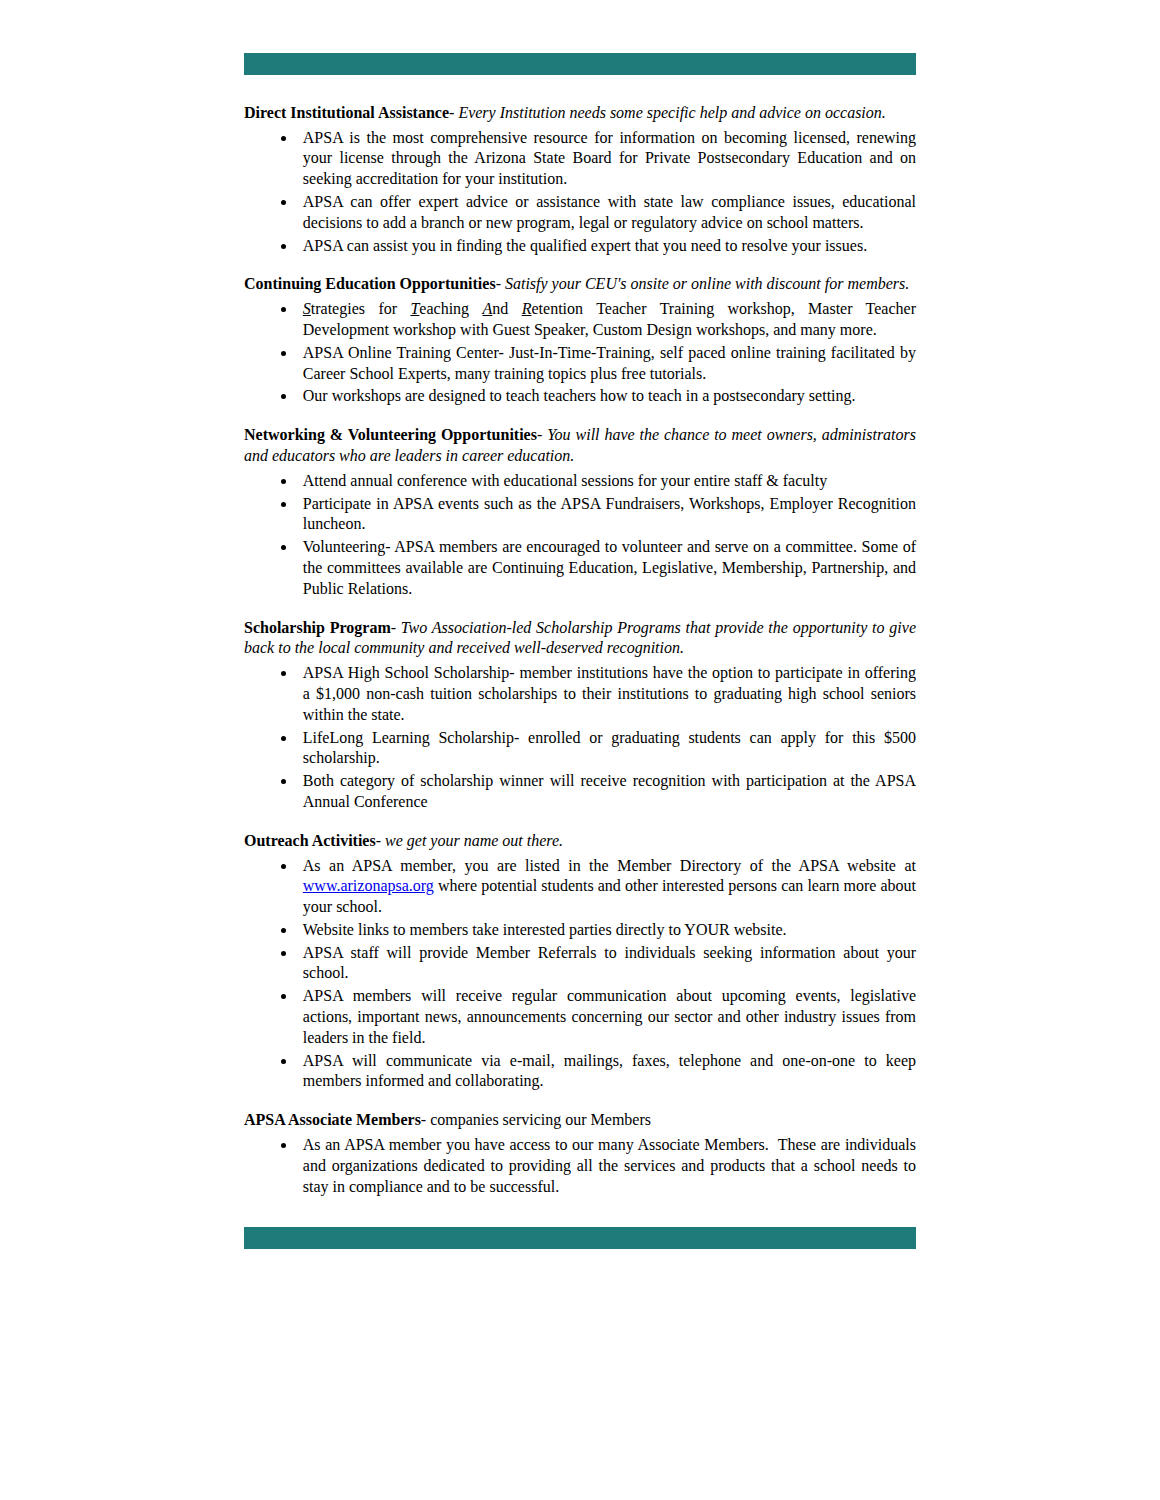Direct Institutional Assistance- Every Institution needs some specific help and advice on occasion.
APSA is the most comprehensive resource for information on becoming licensed, renewing your license through the Arizona State Board for Private Postsecondary Education and on seeking accreditation for your institution.
APSA can offer expert advice or assistance with state law compliance issues, educational decisions to add a branch or new program, legal or regulatory advice on school matters.
APSA can assist you in finding the qualified expert that you need to resolve your issues.
Continuing Education Opportunities- Satisfy your CEU's onsite or online with discount for members.
Strategies for Teaching And Retention Teacher Training workshop, Master Teacher Development workshop with Guest Speaker, Custom Design workshops, and many more.
APSA Online Training Center- Just-In-Time-Training, self paced online training facilitated by Career School Experts, many training topics plus free tutorials.
Our workshops are designed to teach teachers how to teach in a postsecondary setting.
Networking & Volunteering Opportunities- You will have the chance to meet owners, administrators and educators who are leaders in career education.
Attend annual conference with educational sessions for your entire staff & faculty
Participate in APSA events such as the APSA Fundraisers, Workshops, Employer Recognition luncheon.
Volunteering- APSA members are encouraged to volunteer and serve on a committee. Some of the committees available are Continuing Education, Legislative, Membership, Partnership, and Public Relations.
Scholarship Program- Two Association-led Scholarship Programs that provide the opportunity to give back to the local community and received well-deserved recognition.
APSA High School Scholarship- member institutions have the option to participate in offering a $1,000 non-cash tuition scholarships to their institutions to graduating high school seniors within the state.
LifeLong Learning Scholarship- enrolled or graduating students can apply for this $500 scholarship.
Both category of scholarship winner will receive recognition with participation at the APSA Annual Conference
Outreach Activities- we get your name out there.
As an APSA member, you are listed in the Member Directory of the APSA website at www.arizonapsa.org where potential students and other interested persons can learn more about your school.
Website links to members take interested parties directly to YOUR website.
APSA staff will provide Member Referrals to individuals seeking information about your school.
APSA members will receive regular communication about upcoming events, legislative actions, important news, announcements concerning our sector and other industry issues from leaders in the field.
APSA will communicate via e-mail, mailings, faxes, telephone and one-on-one to keep members informed and collaborating.
APSA Associate Members- companies servicing our Members
As an APSA member you have access to our many Associate Members. These are individuals and organizations dedicated to providing all the services and products that a school needs to stay in compliance and to be successful.